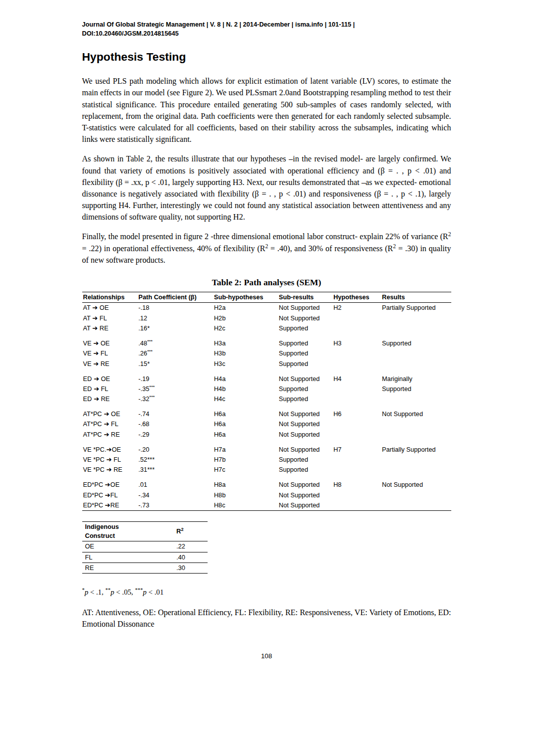Journal Of Global Strategic Management | V. 8 | N. 2 | 2014-December | isma.info | 101-115 | DOI:10.20460/JGSM.2014815645
Hypothesis Testing
We used PLS path modeling which allows for explicit estimation of latent variable (LV) scores, to estimate the main effects in our model (see Figure 2). We used PLSsmart 2.0and Bootstrapping resampling method to test their statistical significance. This procedure entailed generating 500 sub-samples of cases randomly selected, with replacement, from the original data. Path coefficients were then generated for each randomly selected subsample. T-statistics were calculated for all coefficients, based on their stability across the subsamples, indicating which links were statistically significant.
As shown in Table 2, the results illustrate that our hypotheses –in the revised model- are largely confirmed. We found that variety of emotions is positively associated with operational efficiency and (β = . , p < .01) and flexibility (β = .xx, p < .01, largely supporting H3. Next, our results demonstrated that –as we expected- emotional dissonance is negatively associated with flexibility (β = . , p < .01) and responsiveness (β = . , p < .1), largely supporting H4. Further, interestingly we could not found any statistical association between attentiveness and any dimensions of software quality, not supporting H2.
Finally, the model presented in figure 2 -three dimensional emotional labor construct- explain 22% of variance (R2 = .22) in operational effectiveness, 40% of flexibility (R2 = .40), and 30% of responsiveness (R2 = .30) in quality of new software products.
Table 2: Path analyses (SEM)
| Relationships | Path Coefficient (β) | Sub-hypotheses | Sub-results | Hypotheses | Results |
| --- | --- | --- | --- | --- | --- |
| AT ➔ OE | -.18 | H2a | Not Supported | H2 | Partially Supported |
| AT ➔ FL | .12 | H2b | Not Supported | | |
| AT ➔ RE | .16* | H2c | Supported | | |
| VE ➔ OE | .48 *** | H3a | Supported | H3 | Supported |
| VE ➔ FL | .26 *** | H3b | Supported | | |
| VE ➔ RE | .15* | H3c | Supported | | |
| ED ➔ OE | -.19 | H4a | Not Supported | H4 | Mariginally |
| ED ➔ FL | -.35 *** | H4b | Supported | | Supported |
| ED ➔ RE | -.32 *** | H4c | Supported | | |
| AT*PC ➔ OE | -.74 | H6a | Not Supported | H6 | Not Supported |
| AT*PC ➔ FL | -.68 | H6a | Not Supported | | |
| AT*PC ➔ RE | -.29 | H6a | Not Supported | | |
| VE *PC. ➔ OE | -.20 | H7a | Not Supported | H7 | Partially Supported |
| VE *PC ➔ FL | .52*** | H7b | Supported | | |
| VE *PC ➔ RE | .31*** | H7c | Supported | | |
| ED*PC ➔ OE | .01 | H8a | Not Supported | H8 | Not Supported |
| ED*PC ➔ FL | -.34 | H8b | Not Supported | | |
| ED*PC ➔ RE | -.73 | H8c | Not Supported | | |
| Indigenous Construct | R 2 |
| --- | --- |
| OE | .22 |
| FL | .40 |
| RE | .30 |
*p < .1, **p < .05, ***p < .01
AT: Attentiveness, OE: Operational Efficiency, FL: Flexibility, RE: Responsiveness, VE: Variety of Emotions, ED: Emotional Dissonance
108